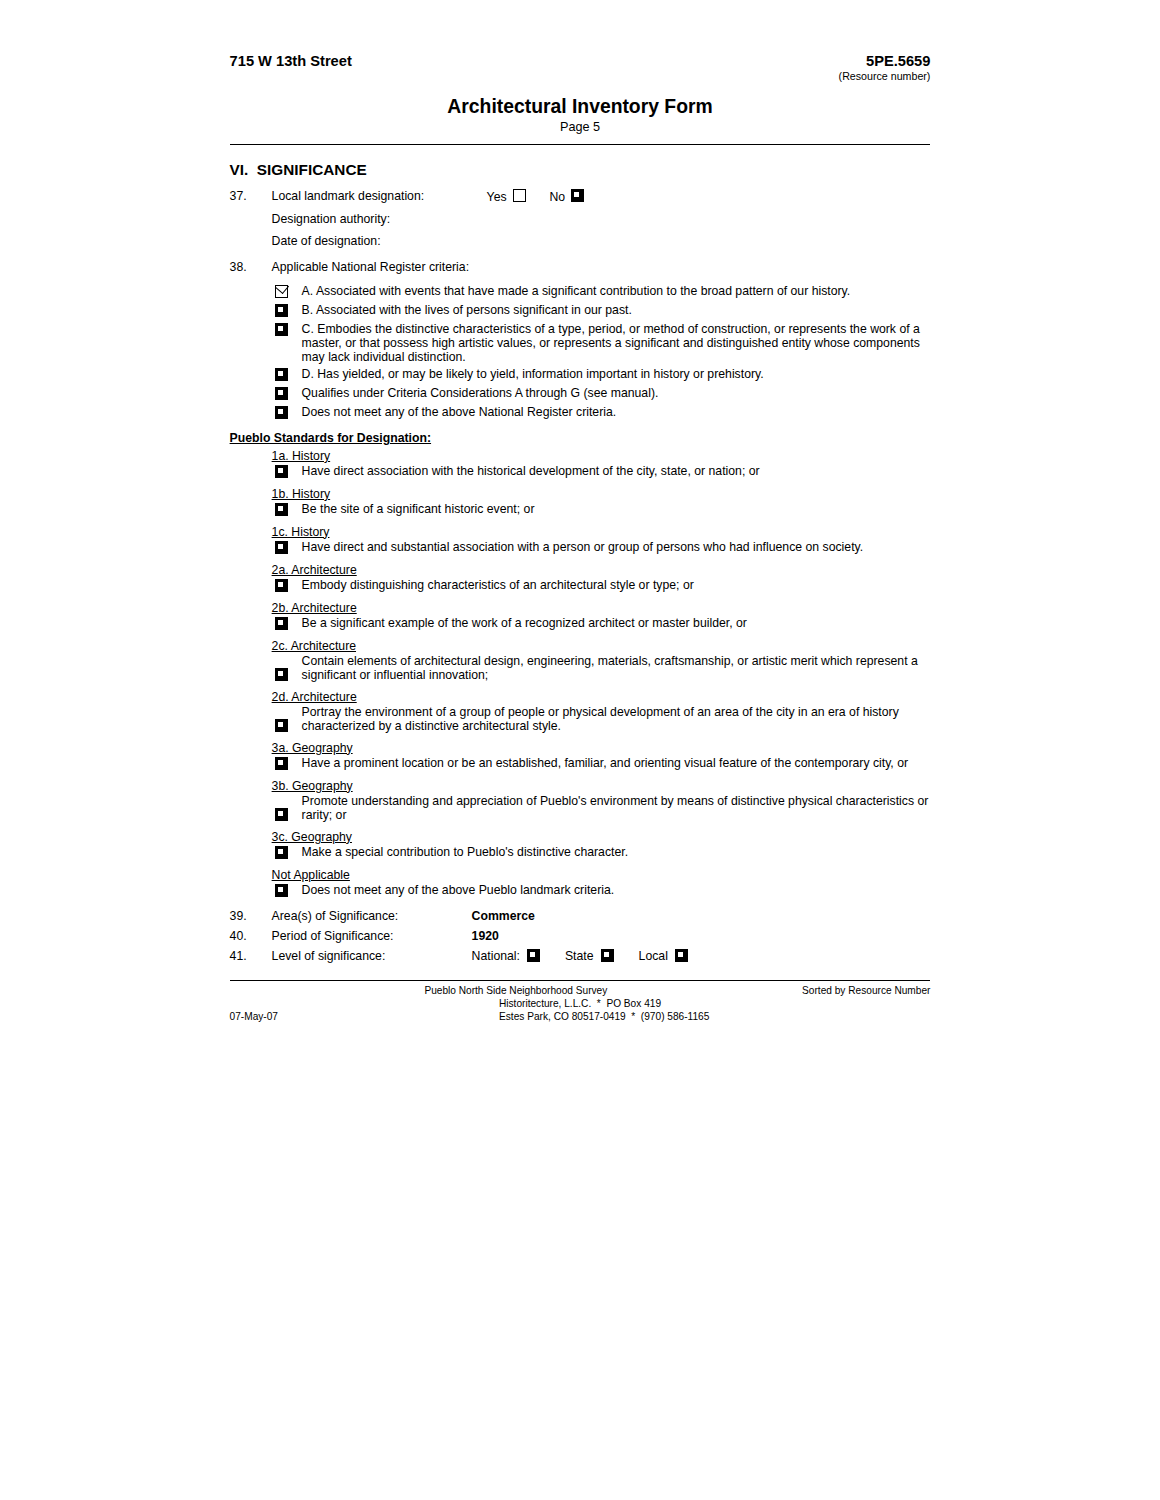715 W 13th Street
5PE.5659
(Resource number)
Architectural Inventory Form
Page 5
VI. SIGNIFICANCE
37.
Local landmark designation:
Yes No
Designation authority:
Date of designation:
38.
Applicable National Register criteria:
A. Associated with events that have made a significant contribution to the broad pattern of our history.
B. Associated with the lives of persons significant in our past.
C. Embodies the distinctive characteristics of a type, period, or method of construction, or represents the work of a master, or that possess high artistic values, or represents a significant and distinguished entity whose components may lack individual distinction.
D. Has yielded, or may be likely to yield, information important in history or prehistory.
Qualifies under Criteria Considerations A through G (see manual).
Does not meet any of the above National Register criteria.
Pueblo Standards for Designation:
1a. History
Have direct association with the historical development of the city, state, or nation; or
1b. History
Be the site of a significant historic event; or
1c. History
Have direct and substantial association with a person or group of persons who had influence on society.
2a. Architecture
Embody distinguishing characteristics of an architectural style or type; or
2b. Architecture
Be a significant example of the work of a recognized architect or master builder, or
2c. Architecture
Contain elements of architectural design, engineering, materials, craftsmanship, or artistic merit which represent a significant or influential innovation;
2d. Architecture
Portray the environment of a group of people or physical development of an area of the city in an era of history characterized by a distinctive architectural style.
3a. Geography
Have a prominent location or be an established, familiar, and orienting visual feature of the contemporary city, or
3b. Geography
Promote understanding and appreciation of Pueblo's environment by means of distinctive physical characteristics or rarity; or
3c. Geography
Make a special contribution to Pueblo's distinctive character.
Not Applicable
Does not meet any of the above Pueblo landmark criteria.
39.
Area(s) of Significance:
Commerce
40.
Period of Significance:
1920
41.
Level of significance:
National: State Local
Pueblo North Side Neighborhood Survey
Sorted by Resource Number
Historitecture, L.L.C. * PO Box 419
07-May-07
Estes Park, CO 80517-0419 * (970) 586-1165